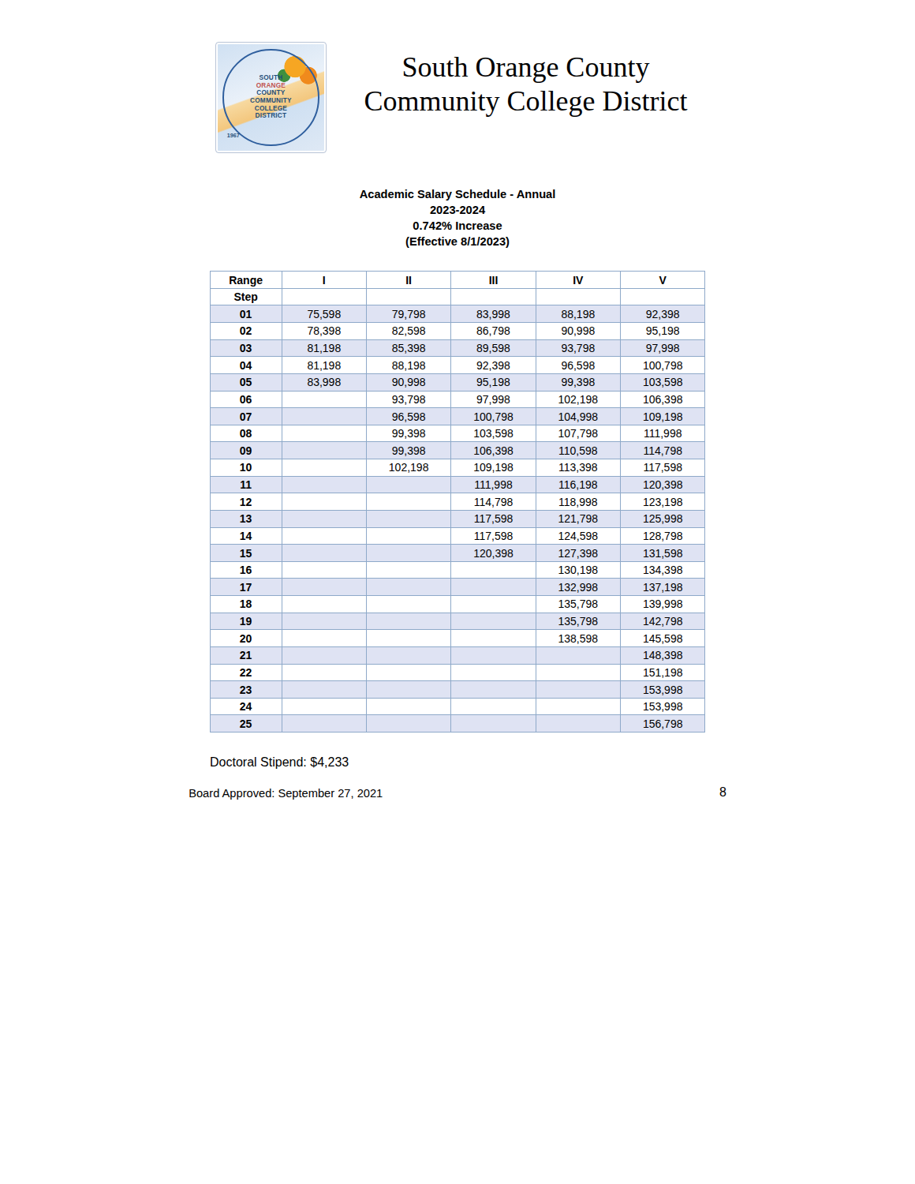South Orange County Community College District
1967
South Orange County
Community College District
Academic Salary Schedule - Annual
2023-2024
0.742% Increase
(Effective 8/1/2023)
| Range | I | II | III | IV | V |
| --- | --- | --- | --- | --- | --- |
| Step | | | | | |
| 01 | 75,598 | 79,798 | 83,998 | 88,198 | 92,398 |
| 02 | 78,398 | 82,598 | 86,798 | 90,998 | 95,198 |
| 03 | 81,198 | 85,398 | 89,598 | 93,798 | 97,998 |
| 04 | 81,198 | 88,198 | 92,398 | 96,598 | 100,798 |
| 05 | 83,998 | 90,998 | 95,198 | 99,398 | 103,598 |
| 06 | | 93,798 | 97,998 | 102,198 | 106,398 |
| 07 | | 96,598 | 100,798 | 104,998 | 109,198 |
| 08 | | 99,398 | 103,598 | 107,798 | 111,998 |
| 09 | | 99,398 | 106,398 | 110,598 | 114,798 |
| 10 | | 102,198 | 109,198 | 113,398 | 117,598 |
| 11 | | | 111,998 | 116,198 | 120,398 |
| 12 | | | 114,798 | 118,998 | 123,198 |
| 13 | | | 117,598 | 121,798 | 125,998 |
| 14 | | | 117,598 | 124,598 | 128,798 |
| 15 | | | 120,398 | 127,398 | 131,598 |
| 16 | | | | 130,198 | 134,398 |
| 17 | | | | 132,998 | 137,198 |
| 18 | | | | 135,798 | 139,998 |
| 19 | | | | 135,798 | 142,798 |
| 20 | | | | 138,598 | 145,598 |
| 21 | | | | | 148,398 |
| 22 | | | | | 151,198 |
| 23 | | | | | 153,998 |
| 24 | | | | | 153,998 |
| 25 | | | | | 156,798 |
Doctoral Stipend: $4,233
Board Approved: September 27, 2021 8